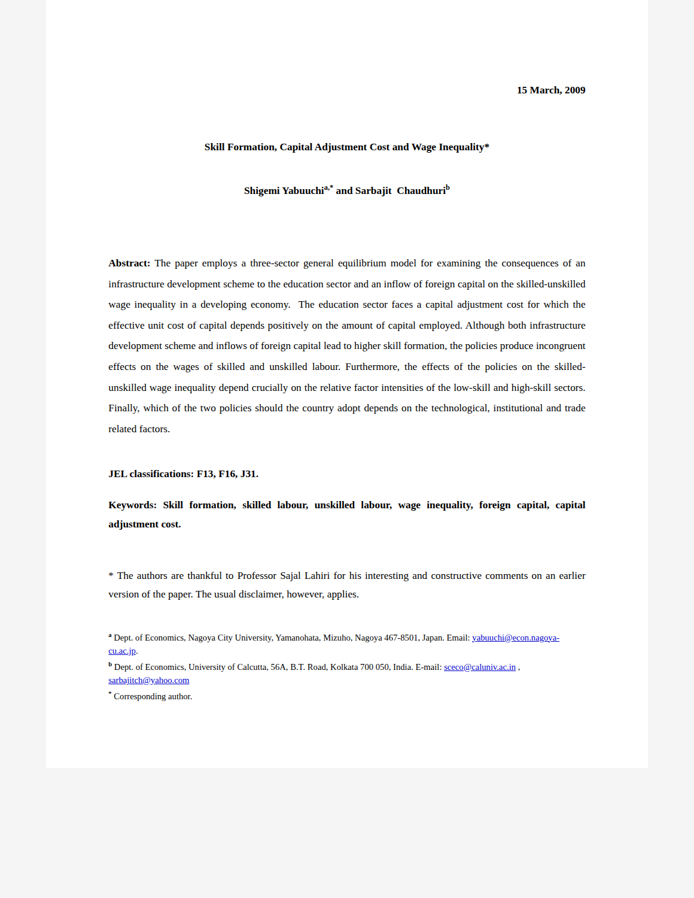15 March, 2009
Skill Formation, Capital Adjustment Cost and Wage Inequality*
Shigemi Yabuuchia,* and Sarbajit Chaudhurib
Abstract: The paper employs a three-sector general equilibrium model for examining the consequences of an infrastructure development scheme to the education sector and an inflow of foreign capital on the skilled-unskilled wage inequality in a developing economy. The education sector faces a capital adjustment cost for which the effective unit cost of capital depends positively on the amount of capital employed. Although both infrastructure development scheme and inflows of foreign capital lead to higher skill formation, the policies produce incongruent effects on the wages of skilled and unskilled labour. Furthermore, the effects of the policies on the skilled-unskilled wage inequality depend crucially on the relative factor intensities of the low-skill and high-skill sectors. Finally, which of the two policies should the country adopt depends on the technological, institutional and trade related factors.
JEL classifications: F13, F16, J31.
Keywords: Skill formation, skilled labour, unskilled labour, wage inequality, foreign capital, capital adjustment cost.
* The authors are thankful to Professor Sajal Lahiri for his interesting and constructive comments on an earlier version of the paper. The usual disclaimer, however, applies.
a Dept. of Economics, Nagoya City University, Yamanohata, Mizuho, Nagoya 467-8501, Japan. Email: yabuuchi@econ.nagoya-cu.ac.jp.
b Dept. of Economics, University of Calcutta, 56A, B.T. Road, Kolkata 700 050, India. E-mail: sceco@caluniv.ac.in , sarbajitch@yahoo.com
* Corresponding author.